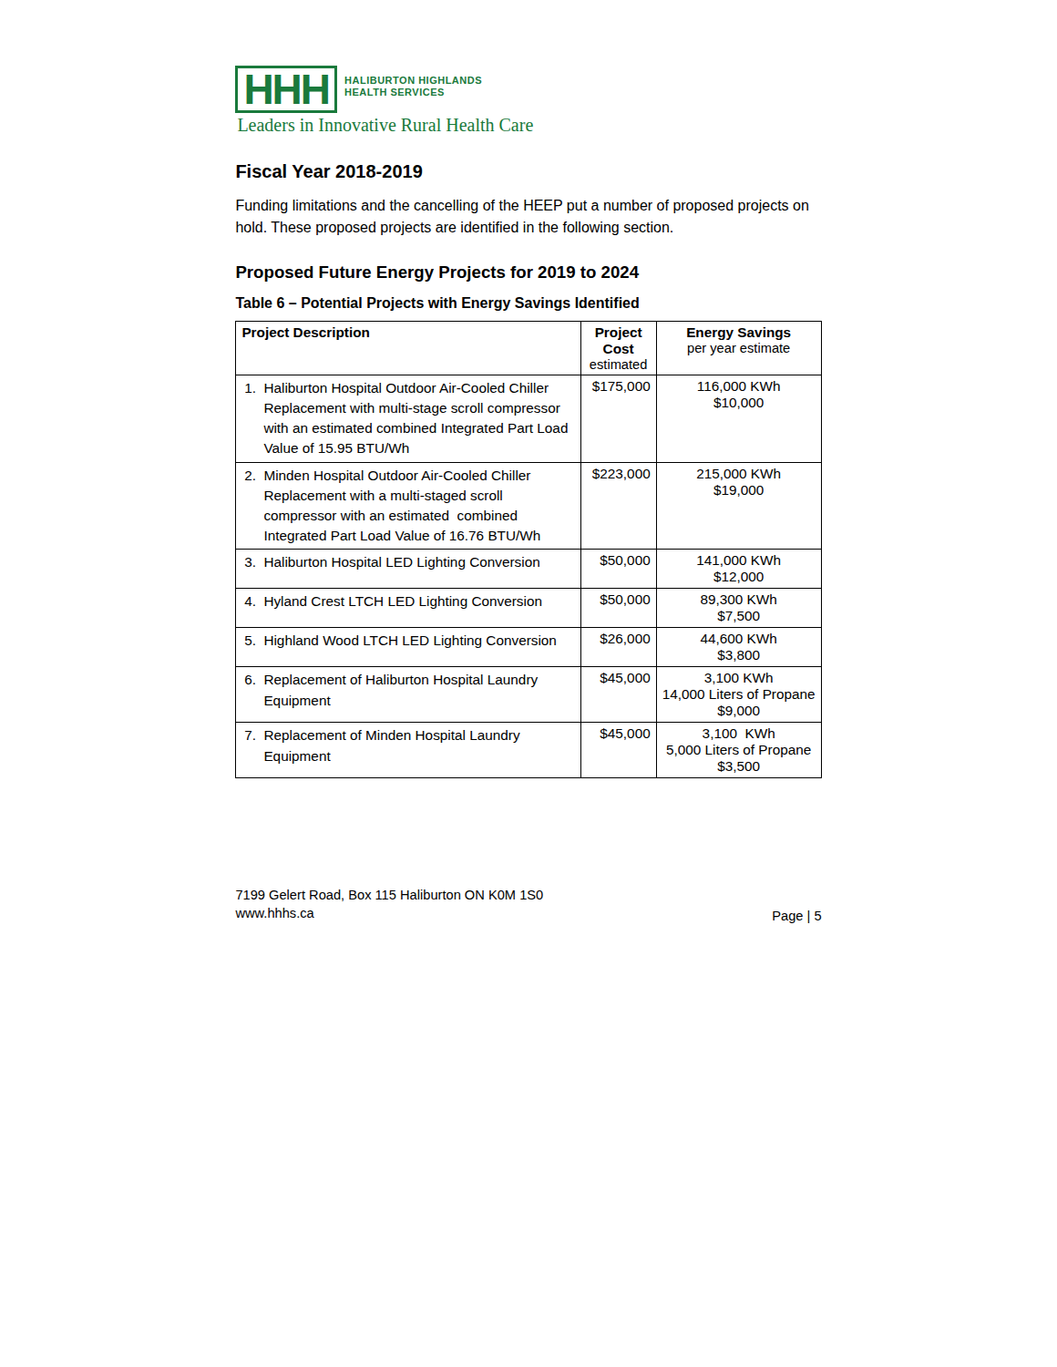HHH
HALIBURTON HIGHLANDS
HEALTH SERVICES
Leaders in Innovative Rural Health Care
Fiscal Year 2018-2019
Funding limitations and the cancelling of the HEEP put a number of proposed projects on hold. These proposed projects are identified in the following section.
Proposed Future Energy Projects for 2019 to 2024
Table 6 – Potential Projects with Energy Savings Identified
| Project Description | Project Cost estimated | Energy Savings per year estimate |
| --- | --- | --- |
| Haliburton Hospital Outdoor Air-Cooled Chiller Replacement with multi-stage scroll compressor with an estimated combined Integrated Part Load Value of 15.95 BTU/Wh | $175,000 | 116,000 KWh $10,000 |
| Minden Hospital Outdoor Air-Cooled Chiller Replacement with a multi-staged scroll compressor with an estimated combined Integrated Part Load Value of 16.76 BTU/Wh | $223,000 | 215,000 KWh $19,000 |
| Haliburton Hospital LED Lighting Conversion | $50,000 | 141,000 KWh $12,000 |
| Hyland Crest LTCH LED Lighting Conversion | $50,000 | 89,300 KWh $7,500 |
| Highland Wood LTCH LED Lighting Conversion | $26,000 | 44,600 KWh $3,800 |
| Replacement of Haliburton Hospital Laundry Equipment | $45,000 | 3,100 KWh 14,000 Liters of Propane $9,000 |
| Replacement of Minden Hospital Laundry Equipment | $45,000 | 3,100 KWh 5,000 Liters of Propane $3,500 |
7199 Gelert Road, Box 115 Haliburton ON K0M 1S0
www.hhhs.ca
Page | 5